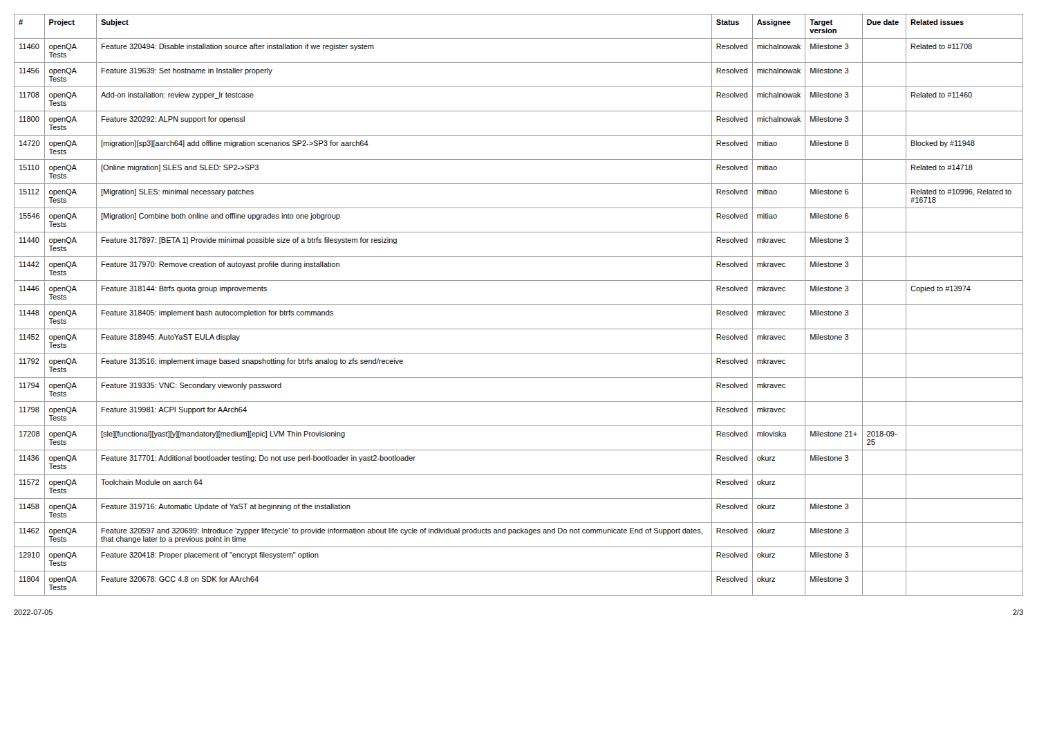| # | Project | Subject | Status | Assignee | Target version | Due date | Related issues |
| --- | --- | --- | --- | --- | --- | --- | --- |
| 11460 | openQA Tests | Feature 320494: Disable installation source after installation if we register system | Resolved | michalnowak | Milestone 3 | | Related to #11708 |
| 11456 | openQA Tests | Feature 319639: Set hostname in Installer properly | Resolved | michalnowak | Milestone 3 | | |
| 11708 | openQA Tests | Add-on installation: review zypper_lr testcase | Resolved | michalnowak | Milestone 3 | | Related to #11460 |
| 11800 | openQA Tests | Feature 320292: ALPN support for openssl | Resolved | michalnowak | Milestone 3 | | |
| 14720 | openQA Tests | [migration][sp3][aarch64] add offline migration scenarios SP2->SP3 for aarch64 | Resolved | mitiao | Milestone 8 | | Blocked by #11948 |
| 15110 | openQA Tests | [Online migration] SLES and SLED: SP2->SP3 | Resolved | mitiao | | | Related to #14718 |
| 15112 | openQA Tests | [Migration] SLES: minimal necessary patches | Resolved | mitiao | Milestone 6 | | Related to #10996, Related to #16718 |
| 15546 | openQA Tests | [Migration] Combine both online and offline upgrades into one jobgroup | Resolved | mitiao | Milestone 6 | | |
| 11440 | openQA Tests | Feature 317897: [BETA 1] Provide minimal possible size of a btrfs filesystem for resizing | Resolved | mkravec | Milestone 3 | | |
| 11442 | openQA Tests | Feature 317970: Remove creation of autoyast profile during installation | Resolved | mkravec | Milestone 3 | | |
| 11446 | openQA Tests | Feature 318144: Btrfs quota group improvements | Resolved | mkravec | Milestone 3 | | Copied to #13974 |
| 11448 | openQA Tests | Feature 318405: implement bash autocompletion for btrfs commands | Resolved | mkravec | Milestone 3 | | |
| 11452 | openQA Tests | Feature 318945: AutoYaST EULA display | Resolved | mkravec | Milestone 3 | | |
| 11792 | openQA Tests | Feature 313516: implement image based snapshotting for btrfs analog to zfs send/receive | Resolved | mkravec | | | |
| 11794 | openQA Tests | Feature 319335: VNC: Secondary viewonly password | Resolved | mkravec | | | |
| 11798 | openQA Tests | Feature 319981: ACPI Support for AArch64 | Resolved | mkravec | | | |
| 17208 | openQA Tests | [sle][functional][yast][y][mandatory][medium][epic] LVM Thin Provisioning | Resolved | mloviska | Milestone 21+ | 2018-09-25 | |
| 11436 | openQA Tests | Feature 317701: Additional bootloader testing: Do not use perl-bootloader in yast2-bootloader | Resolved | okurz | Milestone 3 | | |
| 11572 | openQA Tests | Toolchain Module on aarch 64 | Resolved | okurz | | | |
| 11458 | openQA Tests | Feature 319716: Automatic Update of YaST at beginning of the installation | Resolved | okurz | Milestone 3 | | |
| 11462 | openQA Tests | Feature 320597 and 320699: Introduce 'zypper lifecycle' to provide information about life cycle of individual products and packages and Do not communicate End of Support dates, that change later to a previous point in time | Resolved | okurz | Milestone 3 | | |
| 12910 | openQA Tests | Feature 320418: Proper placement of "encrypt filesystem" option | Resolved | okurz | Milestone 3 | | |
| 11804 | openQA Tests | Feature 320678: GCC 4.8 on SDK for AArch64 | Resolved | okurz | Milestone 3 | | |
2022-07-05 2/3